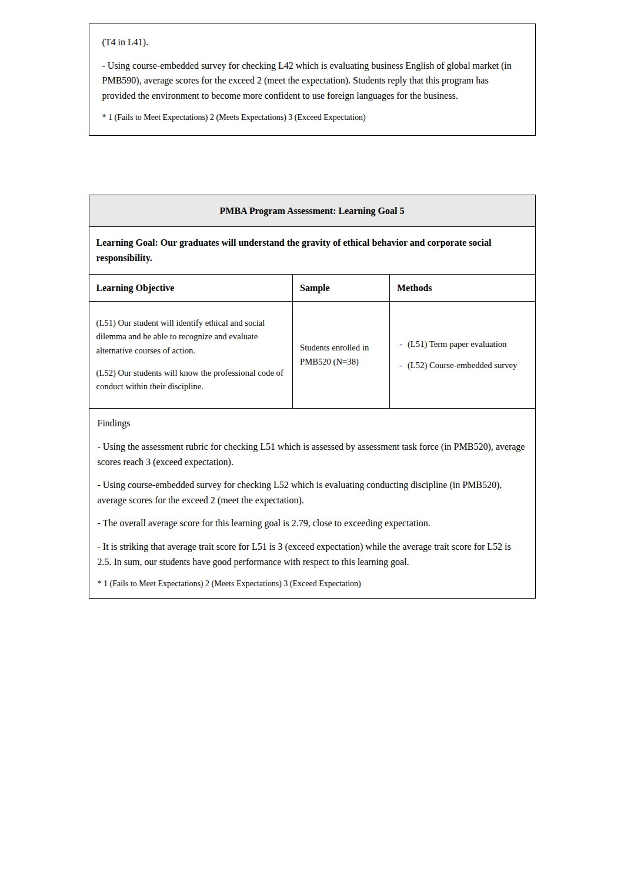(T4 in L41).
- Using course-embedded survey for checking L42 which is evaluating business English of global market (in PMB590), average scores for the exceed 2 (meet the expectation). Students reply that this program has provided the environment to become more confident to use foreign languages for the business.
* 1 (Fails to Meet Expectations) 2 (Meets Expectations) 3 (Exceed Expectation)
| PMBA Program Assessment: Learning Goal 5 |
| Learning Goal: Our graduates will understand the gravity of ethical behavior and corporate social responsibility. |
| Learning Objective | Sample | Methods |
| (L51) Our student will identify ethical and social dilemma and be able to recognize and evaluate alternative courses of action. (L52) Our students will know the professional code of conduct within their discipline. | Students enrolled in PMB520 (N=38) | (L51) Term paper evaluation (L52) Course-embedded survey |
| Findings - Using the assessment rubric for checking L51 which is assessed by assessment task force (in PMB520), average scores reach 3 (exceed expectation). - Using course-embedded survey for checking L52 which is evaluating conducting discipline (in PMB520), average scores for the exceed 2 (meet the expectation). - The overall average score for this learning goal is 2.79, close to exceeding expectation. - It is striking that average trait score for L51 is 3 (exceed expectation) while the average trait score for L52 is 2.5. In sum, our students have good performance with respect to this learning goal. * 1 (Fails to Meet Expectations) 2 (Meets Expectations) 3 (Exceed Expectation) |